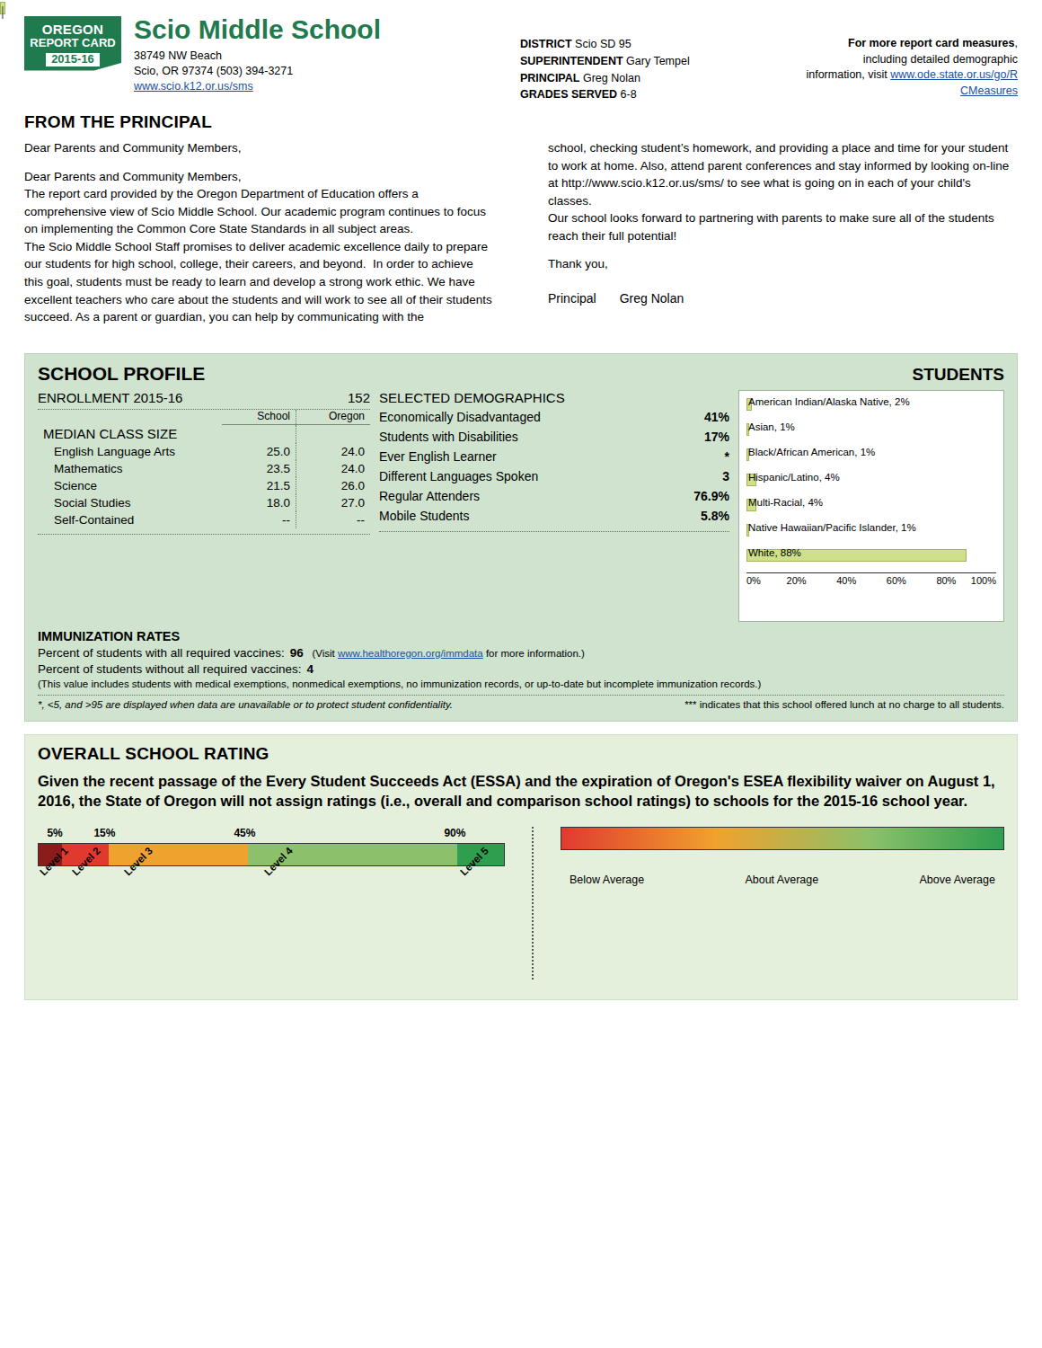OREGON
REPORT CARD
2015-16
Scio Middle School
38749 NW Beach
Scio, OR 97374 (503) 394-3271
www.scio.k12.or.us/sms
DISTRICT Scio SD 95
SUPERINTENDENT Gary Tempel
PRINCIPAL Greg Nolan
GRADES SERVED 6-8
For more report card measures, including detailed demographic information, visit www.ode.state.or.us/go/RCMeasures
FROM THE PRINCIPAL
Dear Parents and Community Members,
Dear Parents and Community Members,
The report card provided by the Oregon Department of Education offers a comprehensive view of Scio Middle School. Our academic program continues to focus on implementing the Common Core State Standards in all subject areas.
The Scio Middle School Staff promises to deliver academic excellence daily to prepare our students for high school, college, their careers, and beyond. In order to achieve this goal, students must be ready to learn and develop a strong work ethic. We have excellent teachers who care about the students and will work to see all of their students succeed. As a parent or guardian, you can help by communicating with the
school, checking student’s homework, and providing a place and time for your student to work at home. Also, attend parent conferences and stay informed by looking on-line at http://www.scio.k12.or.us/sms/ to see what is going on in each of your child's classes.
Our school looks forward to partnering with parents to make sure all of the students reach their full potential!
Thank you,
Principal | Greg Nolan
SCHOOL PROFILE
STUDENTS
ENROLLMENT 2015-16 152
| | School | Oregon |
| --- | --- | --- |
| MEDIAN CLASS SIZE | | |
| English Language Arts | 25.0 | 24.0 |
| Mathematics | 23.5 | 24.0 |
| Science | 21.5 | 26.0 |
| Social Studies | 18.0 | 27.0 |
| Self-Contained | -- | -- |
SELECTED DEMOGRAPHICS
| Economically Disadvantaged | 41% |
| Students with Disabilities | 17% |
| Ever English Learner | * |
| Different Languages Spoken | 3 |
| Regular Attenders | 76.9% |
| Mobile Students | 5.8% |
American Indian/Alaska Native, 2%
Asian, 1%
Black/African American, 1%
Hispanic/Latino, 4%
Multi-Racial, 4%
Native Hawaiian/Pacific Islander, 1%
White, 88%
0% 20% 40% 60% 80% 100%
IMMUNIZATION RATES
Percent of students with all required vaccines:96 (Visit www.healthoregon.org/immdata for more information.)
Percent of students without all required vaccines:4
(This value includes students with medical exemptions, nonmedical exemptions, no immunization records, or up-to-date but incomplete immunization records.)
*, <5, and >95 are displayed when data are unavailable or to protect student confidentiality. *** indicates that this school offered lunch at no charge to all students.
OVERALL SCHOOL RATING
Given the recent passage of the Every Student Succeeds Act (ESSA) and the expiration of Oregon's ESEA flexibility waiver on August 1, 2016, the State of Oregon will not assign ratings (i.e., overall and comparison school ratings) to schools for the 2015-16 school year.
5% 15% 45% 90%
Level 1 Level 2 Level 3 Level 4 Level 5
Below Average About Average Above Average